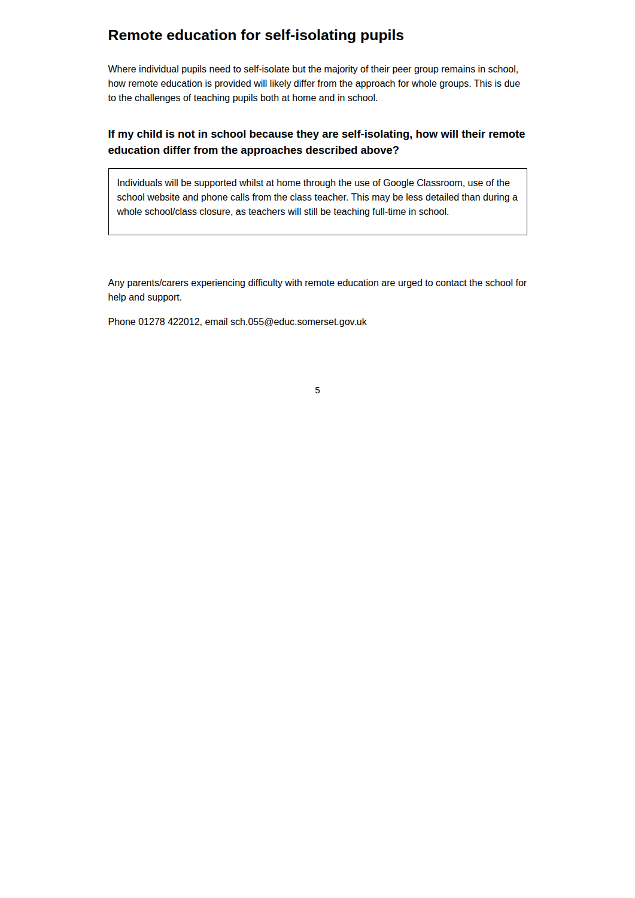Remote education for self-isolating pupils
Where individual pupils need to self-isolate but the majority of their peer group remains in school, how remote education is provided will likely differ from the approach for whole groups. This is due to the challenges of teaching pupils both at home and in school.
If my child is not in school because they are self-isolating, how will their remote education differ from the approaches described above?
Individuals will be supported whilst at home through the use of Google Classroom, use of the school website and phone calls from the class teacher. This may be less detailed than during a whole school/class closure, as teachers will still be teaching full-time in school.
Any parents/carers experiencing difficulty with remote education are urged to contact the school for help and support.
Phone 01278 422012, email sch.055@educ.somerset.gov.uk
5